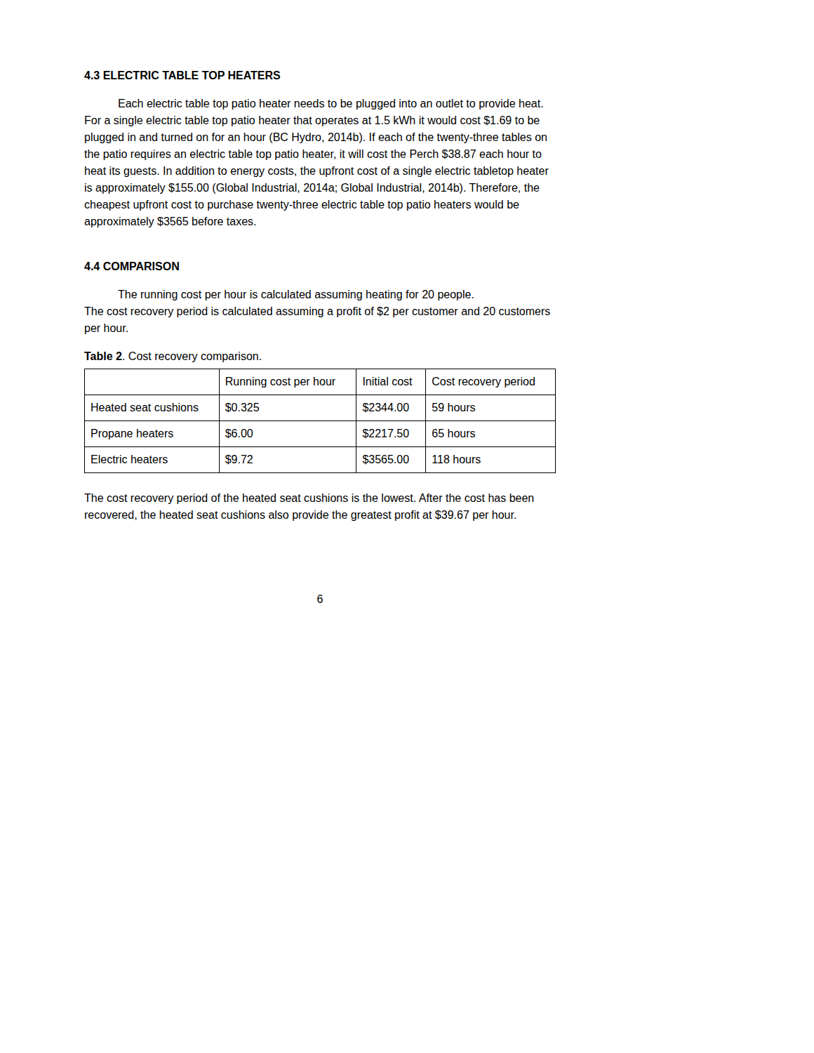4.3 ELECTRIC TABLE TOP HEATERS
Each electric table top patio heater needs to be plugged into an outlet to provide heat. For a single electric table top patio heater that operates at 1.5 kWh it would cost $1.69 to be plugged in and turned on for an hour (BC Hydro, 2014b). If each of the twenty-three tables on the patio requires an electric table top patio heater, it will cost the Perch $38.87 each hour to heat its guests. In addition to energy costs, the upfront cost of a single electric tabletop heater is approximately $155.00 (Global Industrial, 2014a; Global Industrial, 2014b). Therefore, the cheapest upfront cost to purchase twenty-three electric table top patio heaters would be approximately $3565 before taxes.
4.4 COMPARISON
The running cost per hour is calculated assuming heating for 20 people.
The cost recovery period is calculated assuming a profit of $2 per customer and 20 customers per hour.
Table 2 . Cost recovery comparison.
| | Running cost per hour | Initial cost | Cost recovery period |
| --- | --- | --- | --- |
| Heated seat cushions | $0.325 | $2344.00 | 59 hours |
| Propane heaters | $6.00 | $2217.50 | 65 hours |
| Electric heaters | $9.72 | $3565.00 | 118 hours |
The cost recovery period of the heated seat cushions is the lowest. After the cost has been recovered, the heated seat cushions also provide the greatest profit at $39.67 per hour.
6